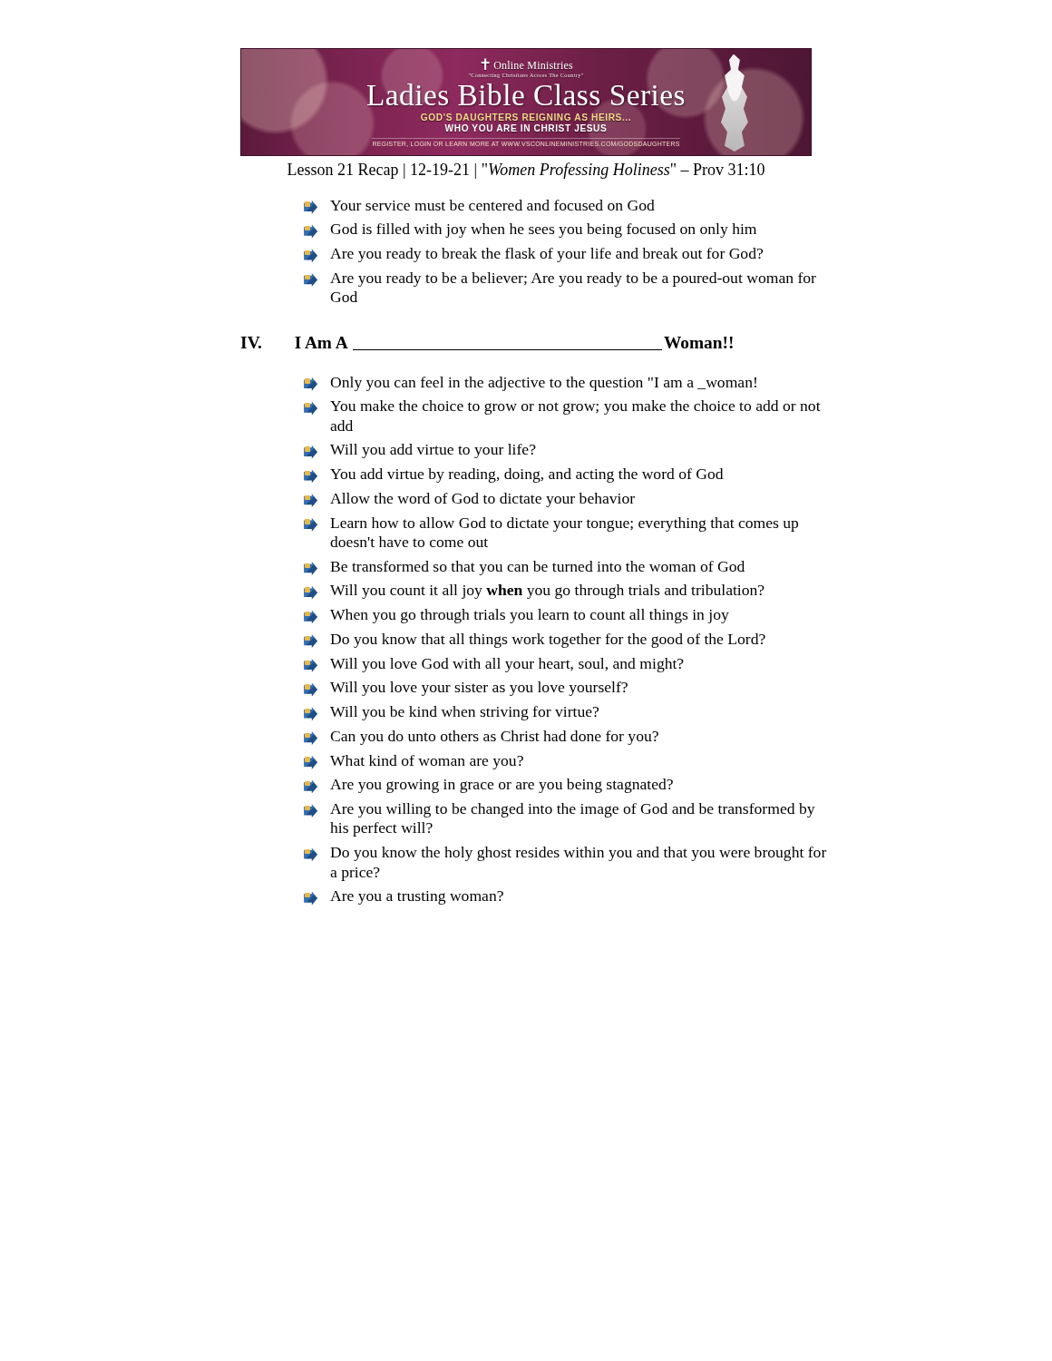✝Online Ministries "Connecting Christians Across The Country"
Ladies Bible Class Series
GOD'S DAUGHTERS REIGNING AS HEIRS...
WHO YOU ARE IN CHRIST JESUS
REGISTER, LOGIN OR LEARN MORE AT WWW.VSCONLINEMINISTRIES.COM/GODSDAUGHTERS
Lesson 21 Recap | 12-19-21 | "Women Professing Holiness" – Prov 31:10
Your service must be centered and focused on God
God is filled with joy when he sees you being focused on only him
Are you ready to break the flask of your life and break out for God?
Are you ready to be a believer; Are you ready to be a poured-out woman for God
IV. I Am A Woman!!
Only you can feel in the adjective to the question "I am a _woman!
You make the choice to grow or not grow; you make the choice to add or not add
Will you add virtue to your life?
You add virtue by reading, doing, and acting the word of God
Allow the word of God to dictate your behavior
Learn how to allow God to dictate your tongue; everything that comes up doesn't have to come out
Be transformed so that you can be turned into the woman of God
Will you count it all joy when you go through trials and tribulation?
When you go through trials you learn to count all things in joy
Do you know that all things work together for the good of the Lord?
Will you love God with all your heart, soul, and might?
Will you love your sister as you love yourself?
Will you be kind when striving for virtue?
Can you do unto others as Christ had done for you?
What kind of woman are you?
Are you growing in grace or are you being stagnated?
Are you willing to be changed into the image of God and be transformed by his perfect will?
Do you know the holy ghost resides within you and that you were brought for a price?
Are you a trusting woman?